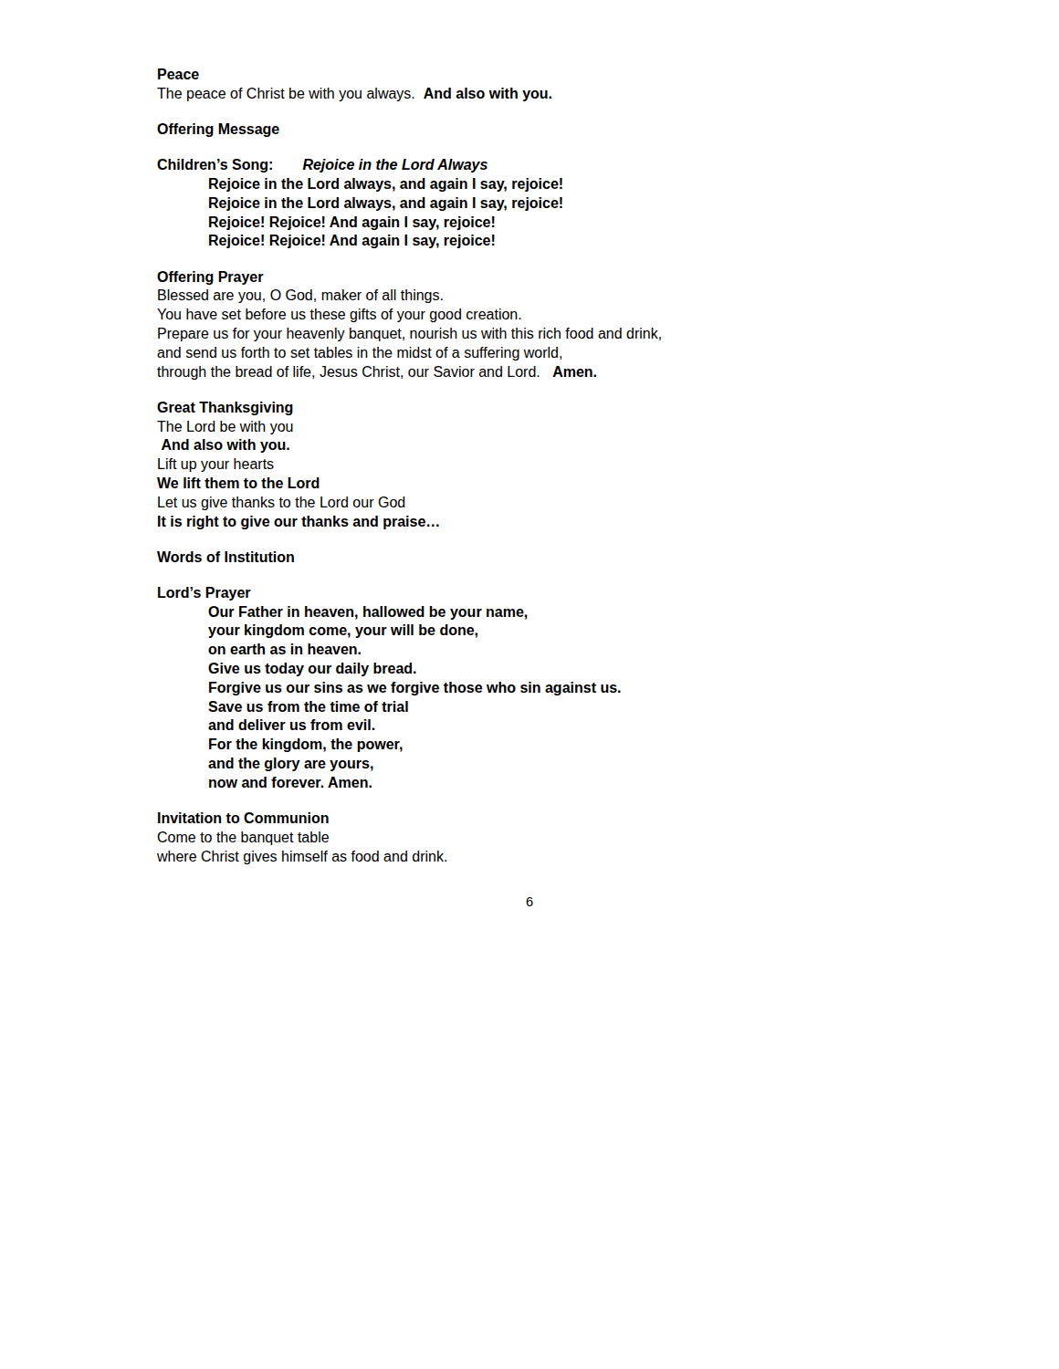Peace
The peace of Christ be with you always. And also with you.
Offering Message
Children’s Song:  Rejoice in the Lord Always
Rejoice in the Lord always, and again I say, rejoice!
Rejoice in the Lord always, and again I say, rejoice!
Rejoice! Rejoice! And again I say, rejoice!
Rejoice! Rejoice! And again I say, rejoice!
Offering Prayer
Blessed are you, O God, maker of all things.
You have set before us these gifts of your good creation.
Prepare us for your heavenly banquet, nourish us with this rich food and drink,
and send us forth to set tables in the midst of a suffering world,
through the bread of life, Jesus Christ, our Savior and Lord. Amen.
Great Thanksgiving
The Lord be with you
And also with you.
Lift up your hearts
We lift them to the Lord
Let us give thanks to the Lord our God
It is right to give our thanks and praise…
Words of Institution
Lord’s Prayer
Our Father in heaven, hallowed be your name,
your kingdom come, your will be done,
on earth as in heaven.
Give us today our daily bread.
Forgive us our sins as we forgive those who sin against us.
Save us from the time of trial
and deliver us from evil.
For the kingdom, the power,
and the glory are yours,
now and forever. Amen.
Invitation to Communion
Come to the banquet table
where Christ gives himself as food and drink.
6